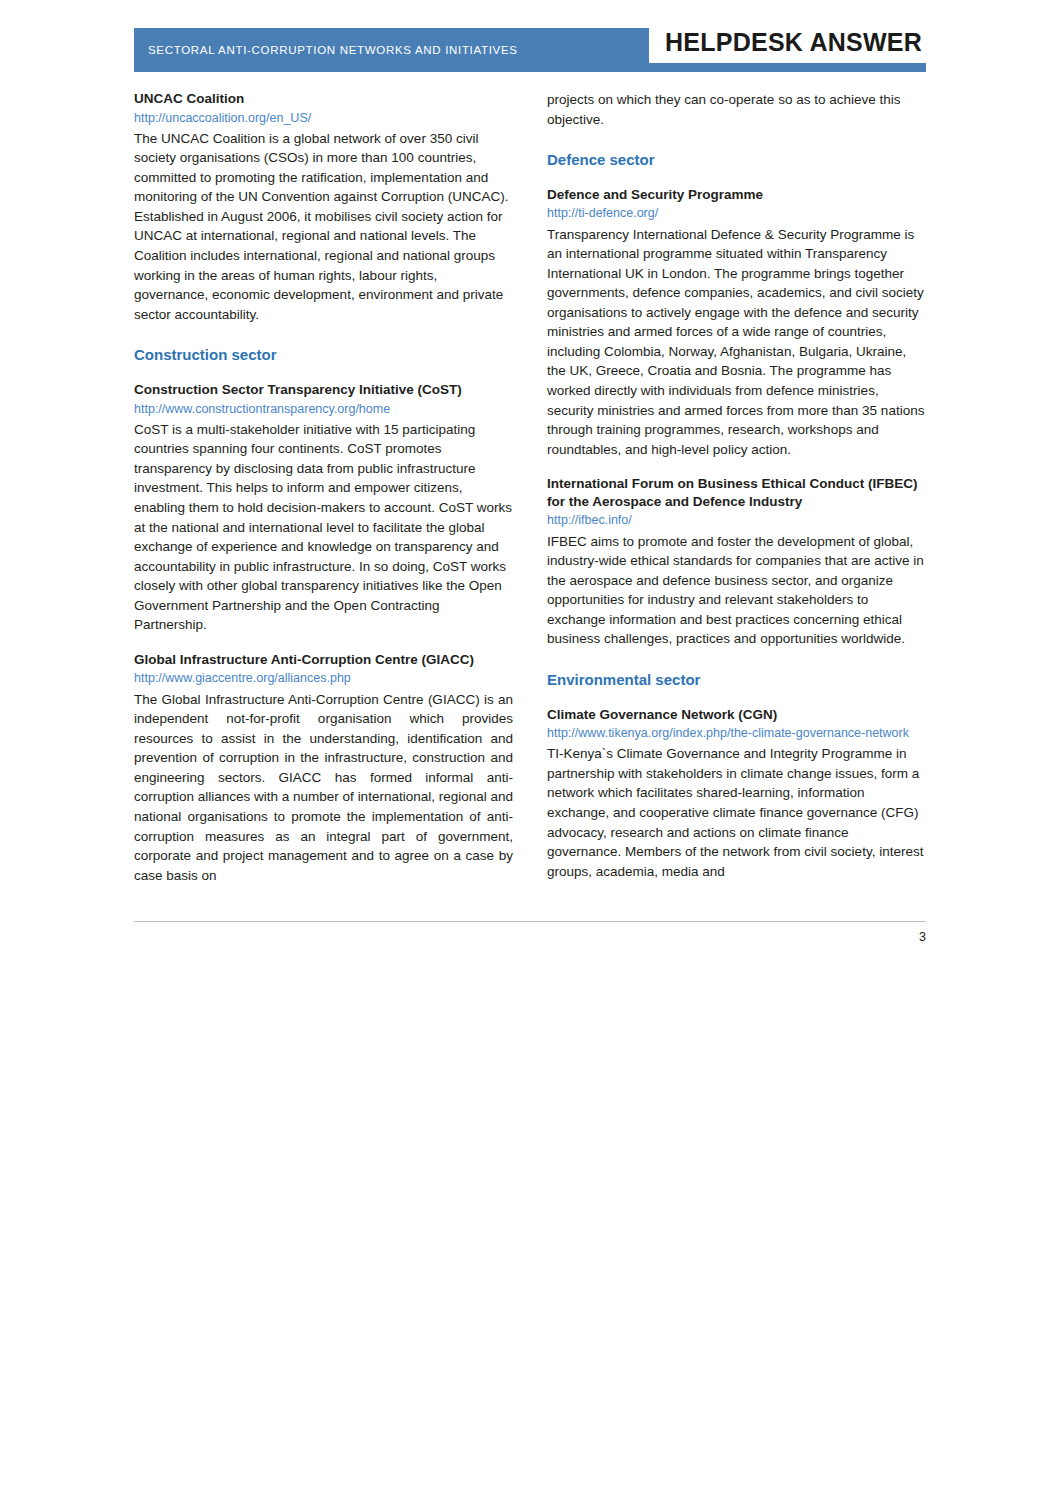Sectoral anti-corruption networks and initiatives
HELPDESK ANSWER
UNCAC Coalition
http://uncaccoalition.org/en_US/
The UNCAC Coalition is a global network of over 350 civil society organisations (CSOs) in more than 100 countries, committed to promoting the ratification, implementation and monitoring of the UN Convention against Corruption (UNCAC). Established in August 2006, it mobilises civil society action for UNCAC at international, regional and national levels. The Coalition includes international, regional and national groups working in the areas of human rights, labour rights, governance, economic development, environment and private sector accountability.
Construction sector
Construction Sector Transparency Initiative (CoST)
http://www.constructiontransparency.org/home
CoST is a multi-stakeholder initiative with 15 participating countries spanning four continents. CoST promotes transparency by disclosing data from public infrastructure investment. This helps to inform and empower citizens, enabling them to hold decision-makers to account. CoST works at the national and international level to facilitate the global exchange of experience and knowledge on transparency and accountability in public infrastructure. In so doing, CoST works closely with other global transparency initiatives like the Open Government Partnership and the Open Contracting Partnership.
Global Infrastructure Anti-Corruption Centre (GIACC)
http://www.giaccentre.org/alliances.php
The Global Infrastructure Anti-Corruption Centre (GIACC) is an independent not-for-profit organisation which provides resources to assist in the understanding, identification and prevention of corruption in the infrastructure, construction and engineering sectors. GIACC has formed informal anti-corruption alliances with a number of international, regional and national organisations to promote the implementation of anti-corruption measures as an integral part of government, corporate and project management and to agree on a case by case basis on
projects on which they can co-operate so as to achieve this objective.
Defence sector
Defence and Security Programme
http://ti-defence.org/
Transparency International Defence & Security Programme is an international programme situated within Transparency International UK in London. The programme brings together governments, defence companies, academics, and civil society organisations to actively engage with the defence and security ministries and armed forces of a wide range of countries, including Colombia, Norway, Afghanistan, Bulgaria, Ukraine, the UK, Greece, Croatia and Bosnia. The programme has worked directly with individuals from defence ministries, security ministries and armed forces from more than 35 nations through training programmes, research, workshops and roundtables, and high-level policy action.
International Forum on Business Ethical Conduct (IFBEC) for the Aerospace and Defence Industry
http://ifbec.info/
IFBEC aims to promote and foster the development of global, industry-wide ethical standards for companies that are active in the aerospace and defence business sector, and organize opportunities for industry and relevant stakeholders to exchange information and best practices concerning ethical business challenges, practices and opportunities worldwide.
Environmental sector
Climate Governance Network (CGN)
http://www.tikenya.org/index.php/the-climate-governance-network
TI-Kenya`s Climate Governance and Integrity Programme in partnership with stakeholders in climate change issues, form a network which facilitates shared-learning, information exchange, and cooperative climate finance governance (CFG) advocacy, research and actions on climate finance governance. Members of the network from civil society, interest groups, academia, media and
3